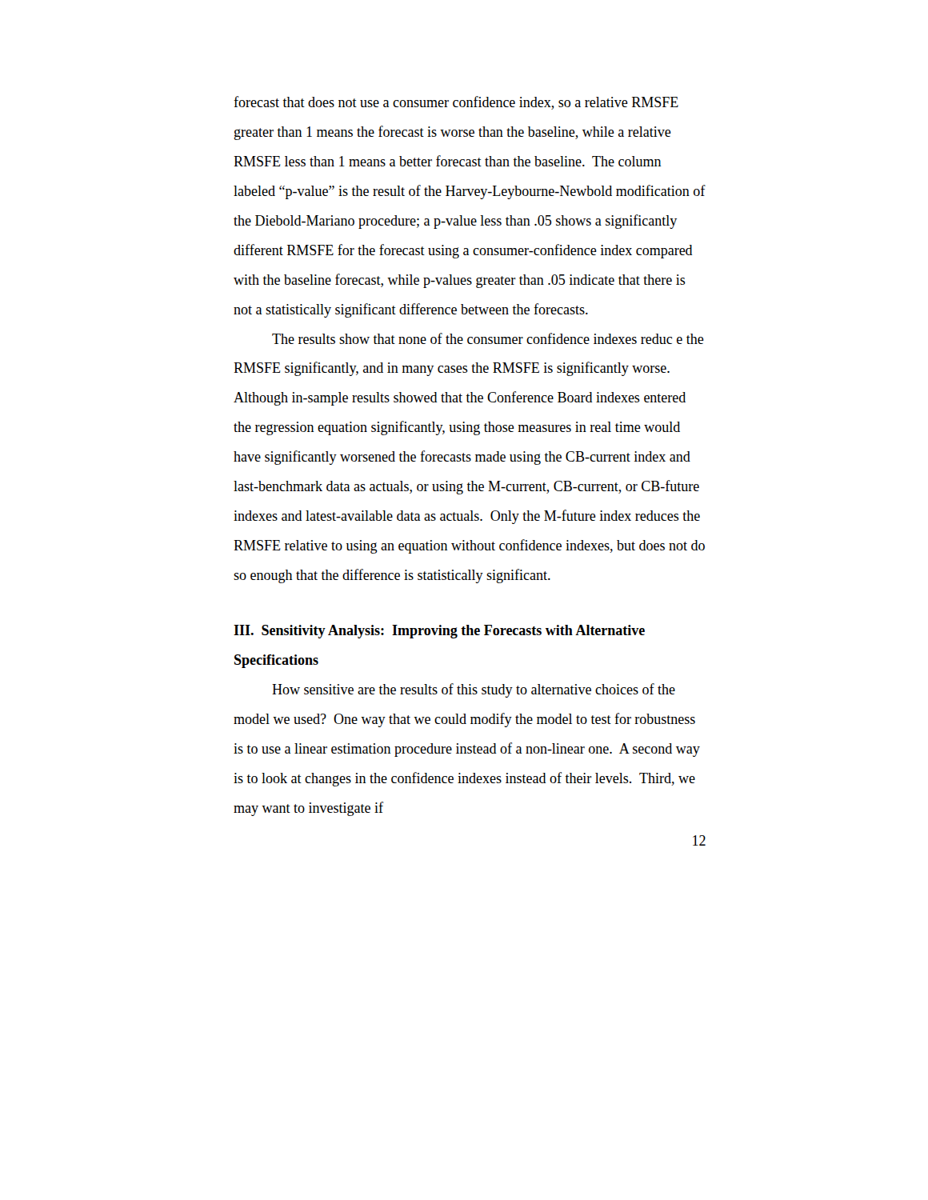forecast that does not use a consumer confidence index, so a relative RMSFE greater than 1 means the forecast is worse than the baseline, while a relative RMSFE less than 1 means a better forecast than the baseline. The column labeled “p-value” is the result of the Harvey-Leybourne-Newbold modification of the Diebold-Mariano procedure; a p-value less than .05 shows a significantly different RMSFE for the forecast using a consumer-confidence index compared with the baseline forecast, while p-values greater than .05 indicate that there is not a statistically significant difference between the forecasts.
The results show that none of the consumer confidence indexes reduc e the RMSFE significantly, and in many cases the RMSFE is significantly worse. Although in-sample results showed that the Conference Board indexes entered the regression equation significantly, using those measures in real time would have significantly worsened the forecasts made using the CB-current index and last-benchmark data as actuals, or using the M-current, CB-current, or CB-future indexes and latest-available data as actuals. Only the M-future index reduces the RMSFE relative to using an equation without confidence indexes, but does not do so enough that the difference is statistically significant.
III. Sensitivity Analysis: Improving the Forecasts with Alternative Specifications
How sensitive are the results of this study to alternative choices of the model we used? One way that we could modify the model to test for robustness is to use a linear estimation procedure instead of a non-linear one. A second way is to look at changes in the confidence indexes instead of their levels. Third, we may want to investigate if
12